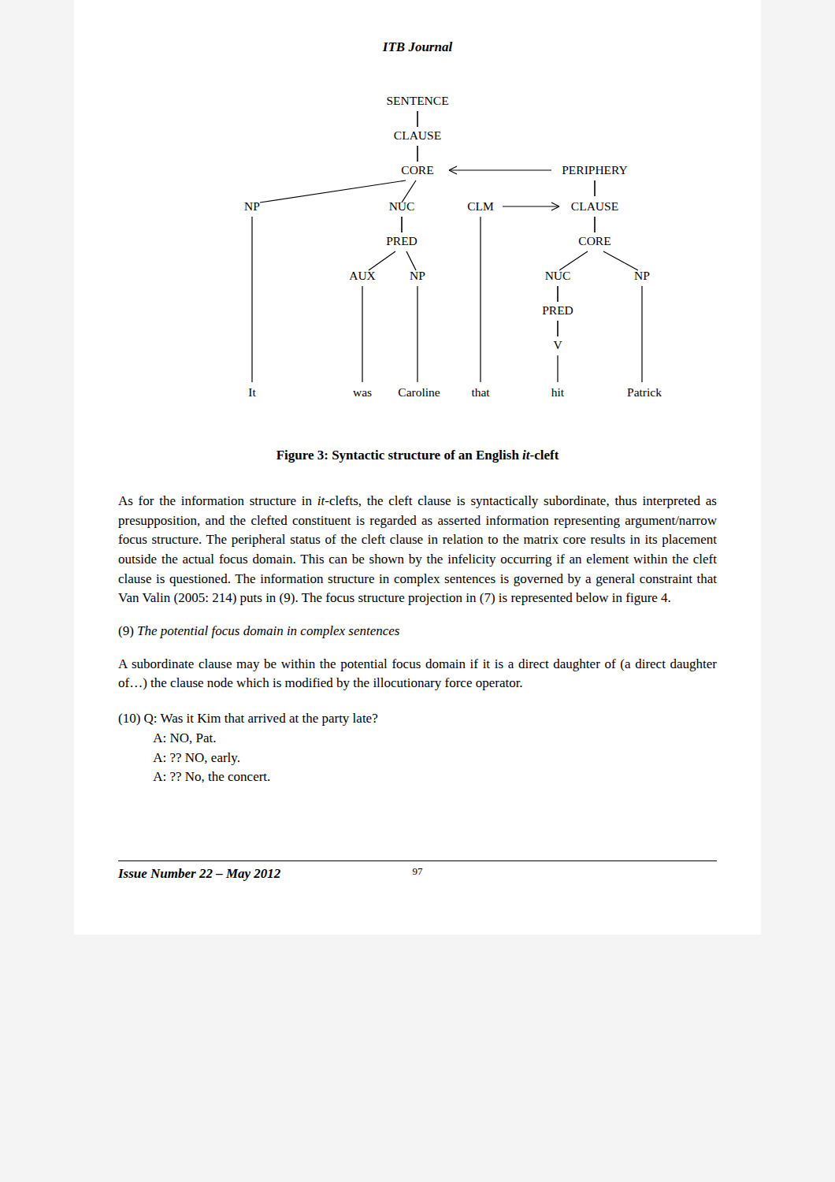ITB Journal
SENTENCE CLAUSE CORE PERIPHERY NP NUC CLM CLAUSE PRED CORE AUX NP NUC NP PRED V It was Caroline that hit Patrick
Figure 3: Syntactic structure of an English it-cleft
As for the information structure in it-clefts, the cleft clause is syntactically subordinate, thus interpreted as presupposition, and the clefted constituent is regarded as asserted information representing argument/narrow focus structure. The peripheral status of the cleft clause in relation to the matrix core results in its placement outside the actual focus domain. This can be shown by the infelicity occurring if an element within the cleft clause is questioned. The information structure in complex sentences is governed by a general constraint that Van Valin (2005: 214) puts in (9). The focus structure projection in (7) is represented below in figure 4.
(9) The potential focus domain in complex sentences
A subordinate clause may be within the potential focus domain if it is a direct daughter of (a direct daughter of…) the clause node which is modified by the illocutionary force operator.
(10) Q: Was it Kim that arrived at the party late?
A: NO, Pat.
A: ?? NO, early.
A: ?? No, the concert.
Issue Number 22 – May 2012 97